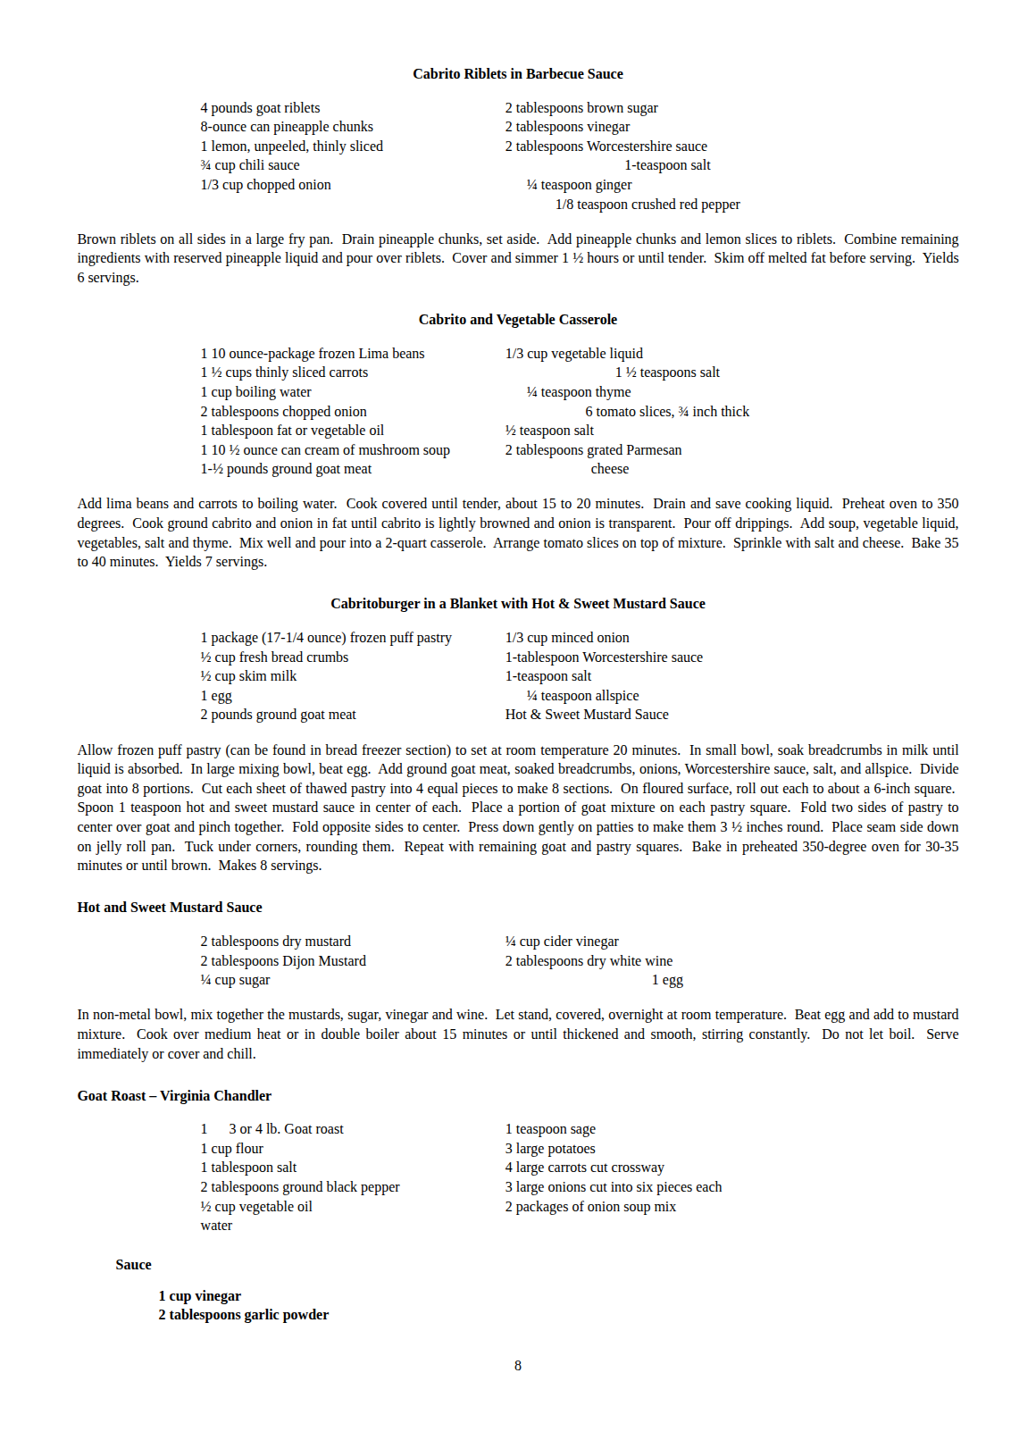Cabrito Riblets in Barbecue Sauce
| 4 pounds goat riblets | 2 tablespoons brown sugar |
| 8-ounce can pineapple chunks | 2 tablespoons vinegar |
| 1 lemon, unpeeled, thinly sliced | 2 tablespoons Worcestershire sauce |
| ¾ cup chili sauce | 1-teaspoon salt |
| 1/3 cup chopped onion | ¼ teaspoon ginger |
| | 1/8 teaspoon crushed red pepper |
Brown riblets on all sides in a large fry pan. Drain pineapple chunks, set aside. Add pineapple chunks and lemon slices to riblets. Combine remaining ingredients with reserved pineapple liquid and pour over riblets. Cover and simmer 1 ½ hours or until tender. Skim off melted fat before serving. Yields 6 servings.
Cabrito and Vegetable Casserole
| 1 10 ounce-package frozen Lima beans | 1/3 cup vegetable liquid |
| 1 ½ cups thinly sliced carrots | 1 ½ teaspoons salt |
| 1 cup boiling water | ¼ teaspoon thyme |
| 2 tablespoons chopped onion | 6 tomato slices, ¾ inch thick |
| 1 tablespoon fat or vegetable oil | ½ teaspoon salt |
| 1 10 ½ ounce can cream of mushroom soup | 2 tablespoons grated Parmesan |
| 1-½ pounds ground goat meat | cheese |
Add lima beans and carrots to boiling water. Cook covered until tender, about 15 to 20 minutes. Drain and save cooking liquid. Preheat oven to 350 degrees. Cook ground cabrito and onion in fat until cabrito is lightly browned and onion is transparent. Pour off drippings. Add soup, vegetable liquid, vegetables, salt and thyme. Mix well and pour into a 2-quart casserole. Arrange tomato slices on top of mixture. Sprinkle with salt and cheese. Bake 35 to 40 minutes. Yields 7 servings.
Cabritoburger in a Blanket with Hot & Sweet Mustard Sauce
| 1 package (17-1/4 ounce) frozen puff pastry | 1/3 cup minced onion |
| ½ cup fresh bread crumbs | 1-tablespoon Worcestershire sauce |
| ½ cup skim milk | 1-teaspoon salt |
| 1 egg | ¼ teaspoon allspice |
| 2 pounds ground goat meat | Hot & Sweet Mustard Sauce |
Allow frozen puff pastry (can be found in bread freezer section) to set at room temperature 20 minutes. In small bowl, soak breadcrumbs in milk until liquid is absorbed. In large mixing bowl, beat egg. Add ground goat meat, soaked breadcrumbs, onions, Worcestershire sauce, salt, and allspice. Divide goat into 8 portions. Cut each sheet of thawed pastry into 4 equal pieces to make 8 sections. On floured surface, roll out each to about a 6-inch square. Spoon 1 teaspoon hot and sweet mustard sauce in center of each. Place a portion of goat mixture on each pastry square. Fold two sides of pastry to center over goat and pinch together. Fold opposite sides to center. Press down gently on patties to make them 3 ½ inches round. Place seam side down on jelly roll pan. Tuck under corners, rounding them. Repeat with remaining goat and pastry squares. Bake in preheated 350-degree oven for 30-35 minutes or until brown. Makes 8 servings.
Hot and Sweet Mustard Sauce
| 2 tablespoons dry mustard | ¼ cup cider vinegar |
| 2 tablespoons Dijon Mustard | 2 tablespoons dry white wine |
| ¼ cup sugar | 1 egg |
In non-metal bowl, mix together the mustards, sugar, vinegar and wine. Let stand, covered, overnight at room temperature. Beat egg and add to mustard mixture. Cook over medium heat or in double boiler about 15 minutes or until thickened and smooth, stirring constantly. Do not let boil. Serve immediately or cover and chill.
Goat Roast – Virginia Chandler
| 1 3 or 4 lb. Goat roast | 1 teaspoon sage |
| 1 cup flour | 3 large potatoes |
| 1 tablespoon salt | 4 large carrots cut crossway |
| 2 tablespoons ground black pepper | 3 large onions cut into six pieces each |
| ½ cup vegetable oil | 2 packages of onion soup mix |
| water | |
Sauce
1 cup vinegar
2 tablespoons garlic powder
8